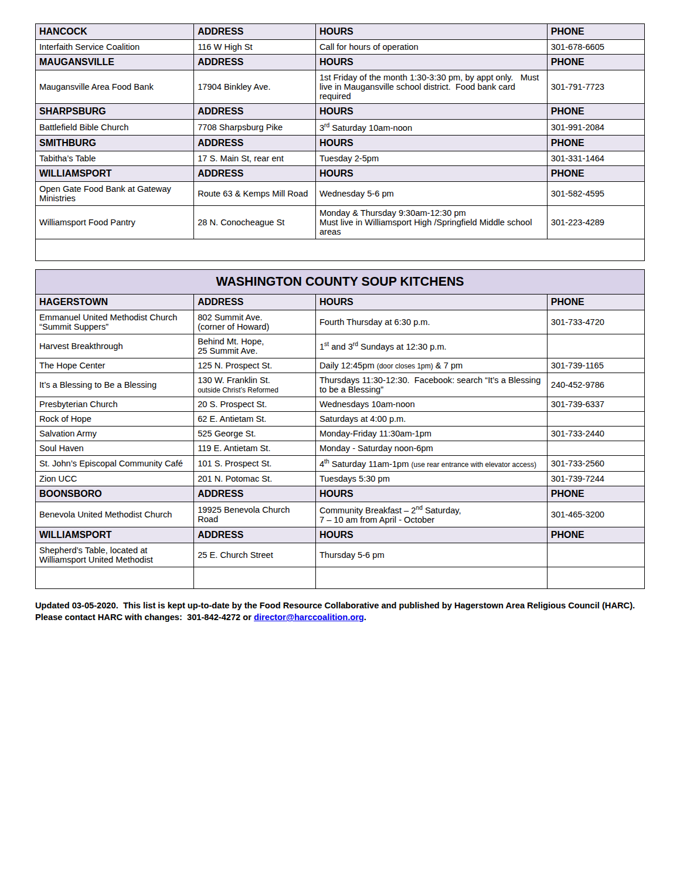| HANCOCK | ADDRESS | HOURS | PHONE |
| Interfaith Service Coalition | 116 W High St | Call for hours of operation | 301-678-6605 |
| MAUGANSVILLE | ADDRESS | HOURS | PHONE |
| Maugansville Area Food Bank | 17904 Binkley Ave. | 1st Friday of the month 1:30-3:30 pm, by appt only. Must live in Maugansville school district. Food bank card required | 301-791-7723 |
| SHARPSBURG | ADDRESS | HOURS | PHONE |
| Battlefield Bible Church | 7708 Sharpsburg Pike | 3 rd Saturday 10am-noon | 301-991-2084 |
| SMITHBURG | ADDRESS | HOURS | PHONE |
| Tabitha’s Table | 17 S. Main St, rear ent | Tuesday 2-5pm | 301-331-1464 |
| WILLIAMSPORT | ADDRESS | HOURS | PHONE |
| Open Gate Food Bank at Gateway Ministries | Route 63 & Kemps Mill Road | Wednesday 5-6 pm | 301-582-4595 |
| Williamsport Food Pantry | 28 N. Conocheague St | Monday & Thursday 9:30am-12:30 pm Must live in Williamsport High /Springfield Middle school areas | 301-223-4289 |
| WASHINGTON COUNTY SOUP KITCHENS |
| HAGERSTOWN | ADDRESS | HOURS | PHONE |
| Emmanuel United Methodist Church “Summit Suppers” | 802 Summit Ave. (corner of Howard) | Fourth Thursday at 6:30 p.m. | 301-733-4720 |
| Harvest Breakthrough | Behind Mt. Hope, 25 Summit Ave. | 1 st and 3 rd Sundays at 12:30 p.m. | |
| The Hope Center | 125 N. Prospect St. | Daily 12:45pm (door closes 1pm) & 7 pm | 301-739-1165 |
| It’s a Blessing to Be a Blessing | 130 W. Franklin St. outside Christ’s Reformed | Thursdays 11:30-12:30. Facebook: search “It’s a Blessing to be a Blessing” | 240-452-9786 |
| Presbyterian Church | 20 S. Prospect St. | Wednesdays 10am-noon | 301-739-6337 |
| Rock of Hope | 62 E. Antietam St. | Saturdays at 4:00 p.m. | |
| Salvation Army | 525 George St. | Monday-Friday 11:30am-1pm | 301-733-2440 |
| Soul Haven | 119 E. Antietam St. | Monday - Saturday noon-6pm | |
| St. John’s Episcopal Community Café | 101 S. Prospect St. | 4 th Saturday 11am-1pm (use rear entrance with elevator access) | 301-733-2560 |
| Zion UCC | 201 N. Potomac St. | Tuesdays 5:30 pm | 301-739-7244 |
| BOONSBORO | ADDRESS | HOURS | PHONE |
| Benevola United Methodist Church | 19925 Benevola Church Road | Community Breakfast – 2 nd Saturday, 7 – 10 am from April - October | 301-465-3200 |
| WILLIAMSPORT | ADDRESS | HOURS | PHONE |
| Shepherd’s Table, located at Williamsport United Methodist | 25 E. Church Street | Thursday 5-6 pm | |
Updated 03-05-2020. This list is kept up-to-date by the Food Resource Collaborative and published by Hagerstown Area Religious Council (HARC). Please contact HARC with changes: 301-842-4272 or director@harccoalition.org.